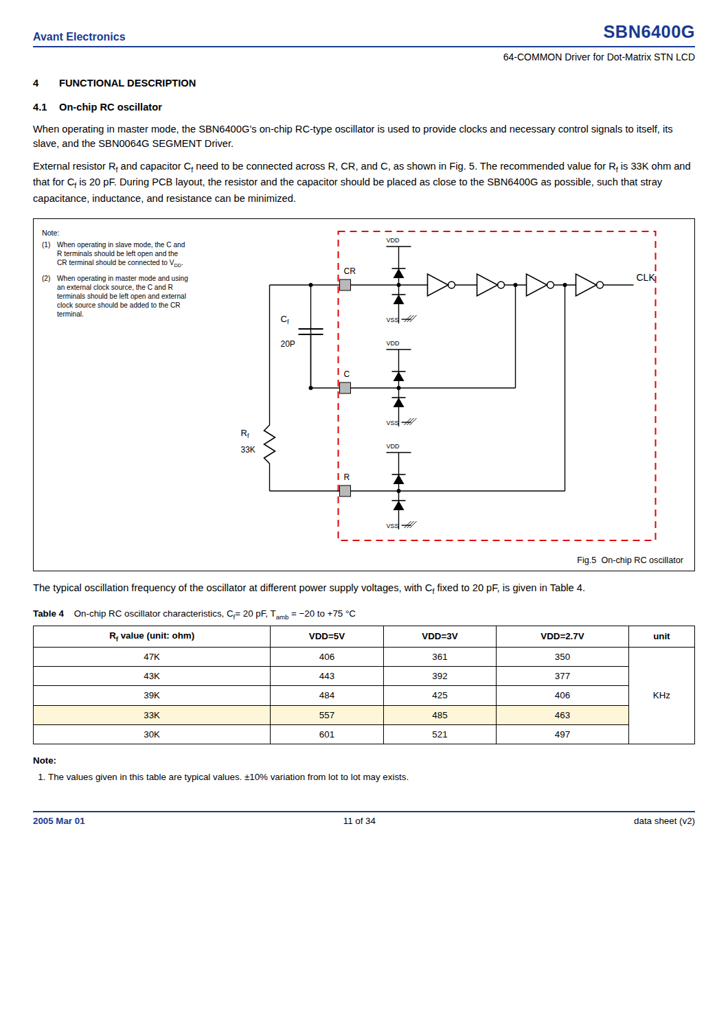Avant Electronics
SBN6400G
64-COMMON Driver for Dot-Matrix STN LCD
4 FUNCTIONAL DESCRIPTION
4.1 On-chip RC oscillator
When operating in master mode, the SBN6400G’s on-chip RC-type oscillator is used to provide clocks and necessary control signals to itself, its slave, and the SBN0064G SEGMENT Driver.
External resistor Rf and capacitor Cf need to be connected across R, CR, and C, as shown in Fig. 5. The recommended value for Rf is 33K ohm and that for Cf is 20 pF. During PCB layout, the resistor and the capacitor should be placed as close to the SBN6400G as possible, such that stray capacitance, inductance, and resistance can be minimized.
Note:
(1) When operating in slave mode, the C and R terminals should be left open and the CR terminal should be connected to VDD.
(2) When operating in master mode and using an external clock source, the C and R terminals should be left open and external clock source should be added to the CR terminal.
CR VDD VSS CLK C VDD VSS R VDD VSS Cf 20P Rf 33K
Fig.5 On-chip RC oscillator
The typical oscillation frequency of the oscillator at different power supply voltages, with Cf fixed to 20 pF, is given in Table 4.
Table 4 On-chip RC oscillator characteristics, Cf= 20 pF, Tamb = −20 to +75 °C
| R f value (unit: ohm) | VDD=5V | VDD=3V | VDD=2.7V | unit |
| --- | --- | --- | --- | --- |
| 47K | 406 | 361 | 350 | KHz |
| 43K | 443 | 392 | 377 |
| 39K | 484 | 425 | 406 |
| 33K | 557 | 485 | 463 |
| 30K | 601 | 521 | 497 |
Note:
The values given in this table are typical values. ±10% variation from lot to lot may exists.
2005 Mar 01
11 of 34
data sheet (v2)